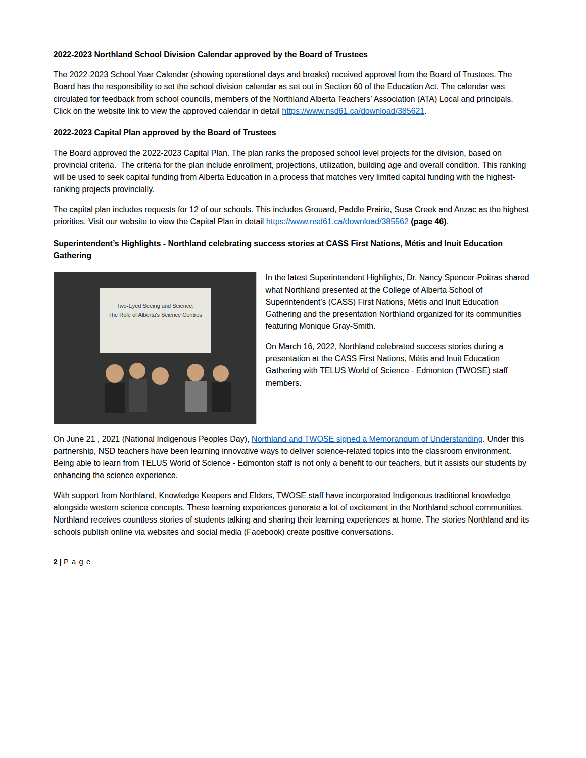2022-2023 Northland School Division Calendar approved by the Board of Trustees
The 2022-2023 School Year Calendar (showing operational days and breaks) received approval from the Board of Trustees. The Board has the responsibility to set the school division calendar as set out in Section 60 of the Education Act. The calendar was circulated for feedback from school councils, members of the Northland Alberta Teachers’ Association (ATA) Local and principals. Click on the website link to view the approved calendar in detail https://www.nsd61.ca/download/385621.
2022-2023 Capital Plan approved by the Board of Trustees
The Board approved the 2022-2023 Capital Plan. The plan ranks the proposed school level projects for the division, based on provincial criteria. The criteria for the plan include enrollment, projections, utilization, building age and overall condition. This ranking will be used to seek capital funding from Alberta Education in a process that matches very limited capital funding with the highest-ranking projects provincially.
The capital plan includes requests for 12 of our schools. This includes Grouard, Paddle Prairie, Susa Creek and Anzac as the highest priorities. Visit our website to view the Capital Plan in detail https://www.nsd61.ca/download/385562 (page 46).
Superintendent’s Highlights - Northland celebrating success stories at CASS First Nations, Métis and Inuit Education Gathering
In the latest Superintendent Highlights, Dr. Nancy Spencer-Poitras shared what Northland presented at the College of Alberta School of Superintendent’s (CASS) First Nations, Métis and Inuit Education Gathering and the presentation Northland organized for its communities featuring Monique Gray-Smith.
On March 16, 2022, Northland celebrated success stories during a presentation at the CASS First Nations, Métis and Inuit Education Gathering with TELUS World of Science - Edmonton (TWOSE) staff members.
On June 21 , 2021 (National Indigenous Peoples Day), Northland and TWOSE signed a Memorandum of Understanding. Under this partnership, NSD teachers have been learning innovative ways to deliver science-related topics into the classroom environment. Being able to learn from TELUS World of Science - Edmonton staff is not only a benefit to our teachers, but it assists our students by enhancing the science experience.
With support from Northland, Knowledge Keepers and Elders, TWOSE staff have incorporated Indigenous traditional knowledge alongside western science concepts. These learning experiences generate a lot of excitement in the Northland school communities. Northland receives countless stories of students talking and sharing their learning experiences at home. The stories Northland and its schools publish online via websites and social media (Facebook) create positive conversations.
2 | P a g e